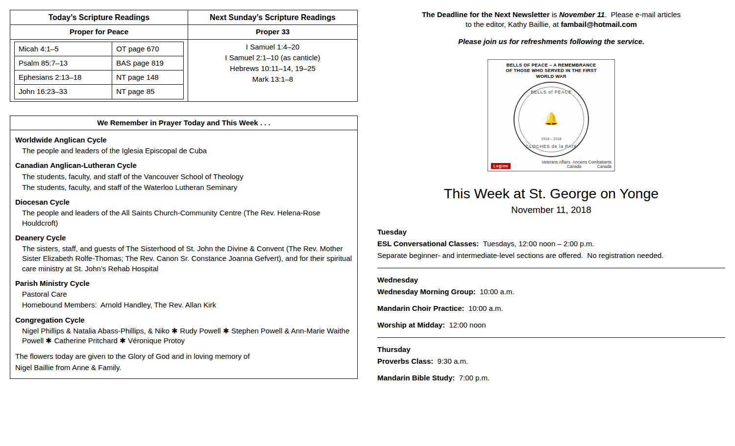| Today’s Scripture Readings | Next Sunday’s Scripture Readings |
| --- | --- |
| Proper for Peace | Proper 33 |
| / Micah 4:1–5 / OT page 670 / / Psalm 85:7–13 / BAS page 819 / / Ephesians 2:13–18 / NT page 148 / / John 16:23–33 / NT page 85 / | I Samuel 1:4–20 I Samuel 2:1–10 (as canticle) Hebrews 10:11–14, 19–25 Mark 13:1–8 |
We Remember in Prayer Today and This Week . . .
Worldwide Anglican Cycle
The people and leaders of the Iglesia Episcopal de Cuba
Canadian Anglican-Lutheran Cycle
The students, faculty, and staff of the Vancouver School of Theology
The students, faculty, and staff of the Waterloo Lutheran Seminary
Diocesan Cycle
The people and leaders of the All Saints Church-Community Centre (The Rev. Helena-Rose Houldcroft)
Deanery Cycle
The sisters, staff, and guests of The Sisterhood of St. John the Divine & Convent (The Rev. Mother Sister Elizabeth Rolfe-Thomas; The Rev. Canon Sr. Constance Joanna Gefvert), and for their spiritual care ministry at St. John’s Rehab Hospital
Parish Ministry Cycle
Pastoral Care
Homebound Members: Arnold Handley, The Rev. Allan Kirk
Congregation Cycle
Nigel Phillips & Natalia Abass-Phillips, & Niko ✱ Rudy Powell ✱ Stephen Powell & Ann-Marie Waithe Powell ✱ Catherine Pritchard ✱ Véronique Protoy
The flowers today are given to the Glory of God and in loving memory of
Nigel Baillie from Anne & Family.
The Deadline for the Next Newsletter is November 11. Please e-mail articles
to the editor, Kathy Baillie, at fambail@hotmail.com
Please join us for refreshments following the service.
BELLS OF PEACE – A REMEMBRANCE
OF THOSE WHO SERVED IN THE FIRST
WORLD WAR
BELLS of PEACE
🔔
1918 – 2018
CLOCHES de la PAIX
Legion Veterans Affairs Anciens Combattants
Canada Canada
This Week at St. George on Yonge
November 11, 2018
Tuesday
ESL Conversational Classes: Tuesdays, 12:00 noon – 2:00 p.m.
Separate beginner- and intermediate-level sections are offered. No registration needed.
Wednesday
Wednesday Morning Group: 10:00 a.m.
Mandarin Choir Practice: 10:00 a.m.
Worship at Midday: 12:00 noon
Thursday
Proverbs Class: 9:30 a.m.
Mandarin Bible Study: 7:00 p.m.